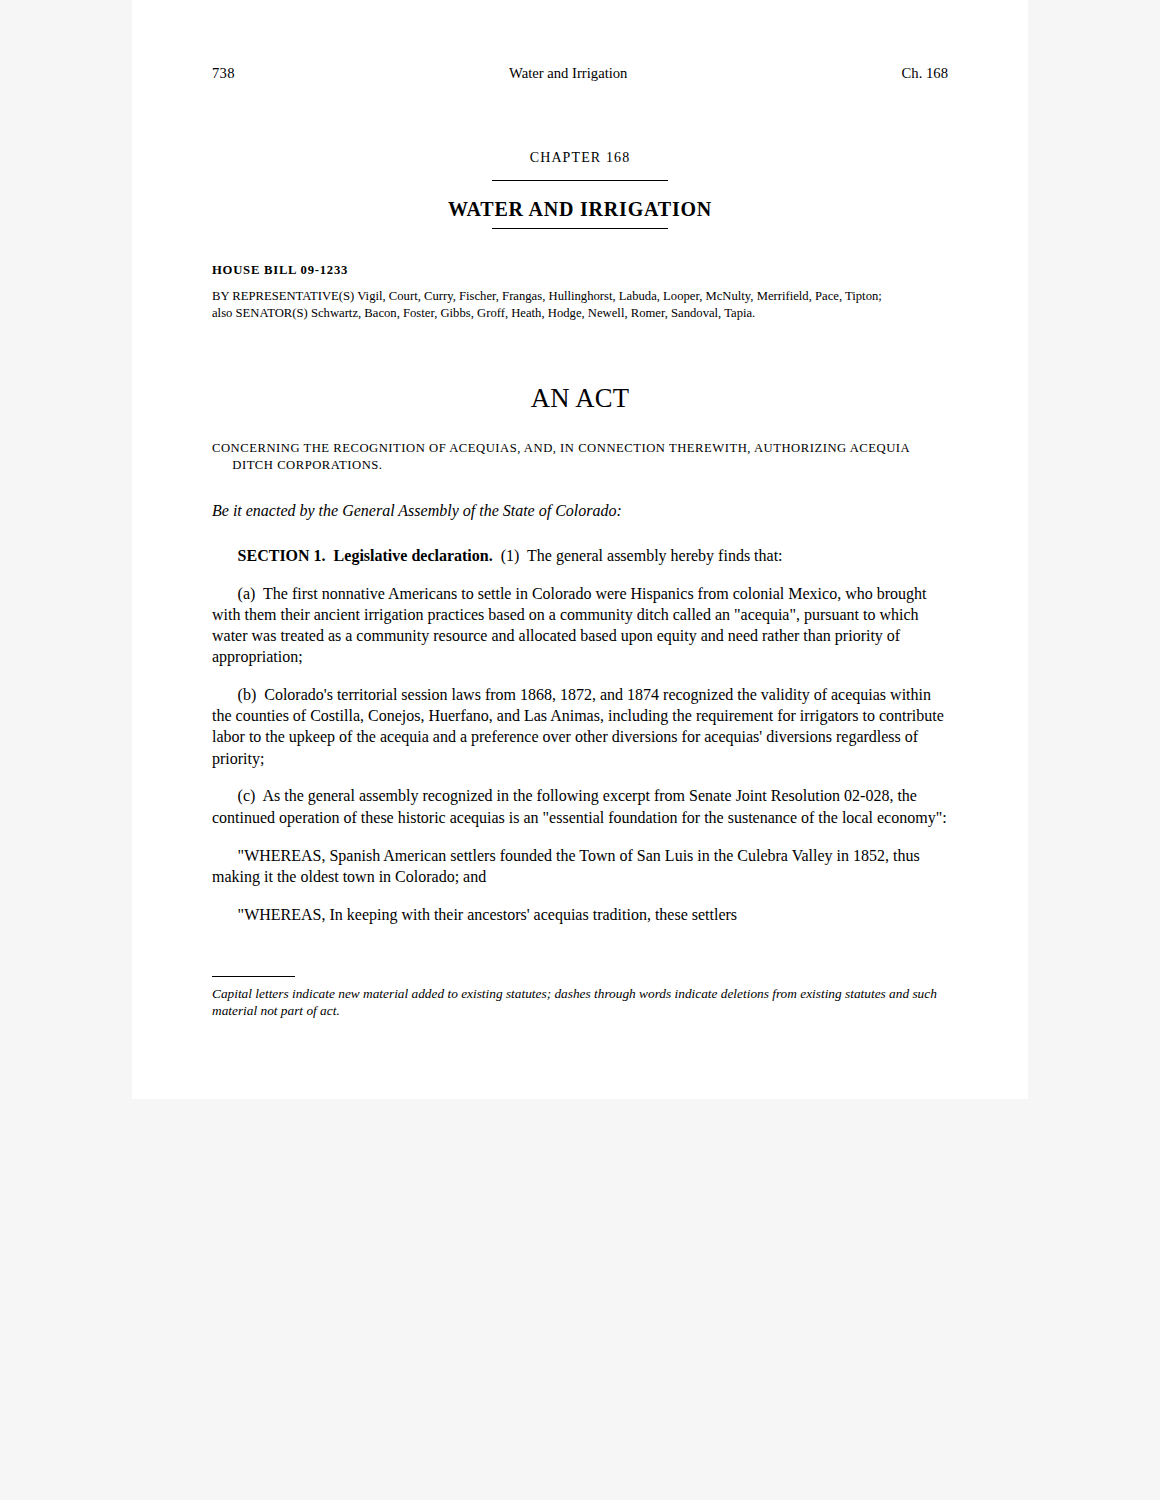738 Water and Irrigation Ch. 168
CHAPTER 168
Water and Irrigation
House Bill 09-1233
BY REPRESENTATIVE(S) Vigil, Court, Curry, Fischer, Frangas, Hullinghorst, Labuda, Looper, McNulty, Merrifield, Pace, Tipton;
also SENATOR(S) Schwartz, Bacon, Foster, Gibbs, Groff, Heath, Hodge, Newell, Romer, Sandoval, Tapia.
AN ACT
Concerning the recognition of acequias, and, in connection therewith, authorizing acequia ditch corporations.
Be it enacted by the General Assembly of the State of Colorado:
SECTION 1. Legislative declaration. (1) The general assembly hereby finds that:
(a) The first nonnative Americans to settle in Colorado were Hispanics from colonial Mexico, who brought with them their ancient irrigation practices based on a community ditch called an "acequia", pursuant to which water was treated as a community resource and allocated based upon equity and need rather than priority of appropriation;
(b) Colorado's territorial session laws from 1868, 1872, and 1874 recognized the validity of acequias within the counties of Costilla, Conejos, Huerfano, and Las Animas, including the requirement for irrigators to contribute labor to the upkeep of the acequia and a preference over other diversions for acequias' diversions regardless of priority;
(c) As the general assembly recognized in the following excerpt from Senate Joint Resolution 02-028, the continued operation of these historic acequias is an "essential foundation for the sustenance of the local economy":
"WHEREAS, Spanish American settlers founded the Town of San Luis in the Culebra Valley in 1852, thus making it the oldest town in Colorado; and
"WHEREAS, In keeping with their ancestors' acequias tradition, these settlers
Capital letters indicate new material added to existing statutes; dashes through words indicate deletions from existing statutes and such material not part of act.